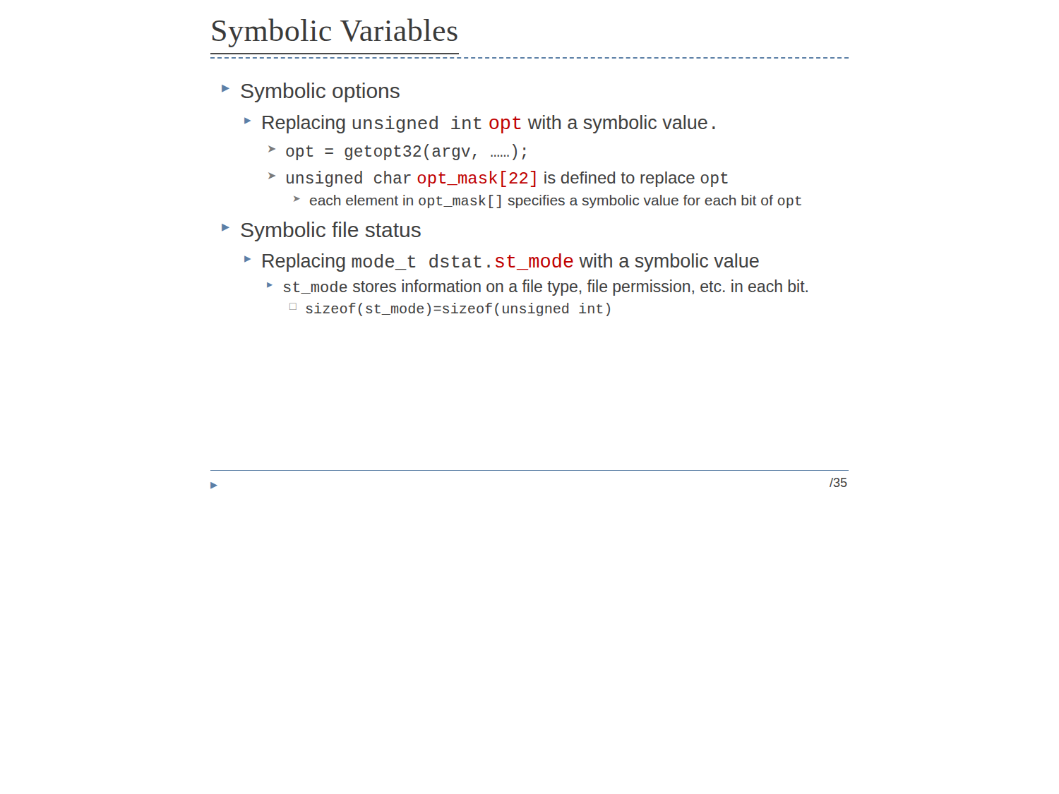Symbolic Variables
Symbolic options
Replacing unsigned int opt with a symbolic value.
opt = getopt32(argv, ……);
unsigned char opt_mask[22] is defined to replace opt
each element in opt_mask[] specifies a symbolic value for each bit of opt
Symbolic file status
Replacing mode_t dstat.st_mode with a symbolic value
st_mode stores information on a file type, file permission, etc. in each bit.
sizeof(st_mode)=sizeof(unsigned int)
▸ /35